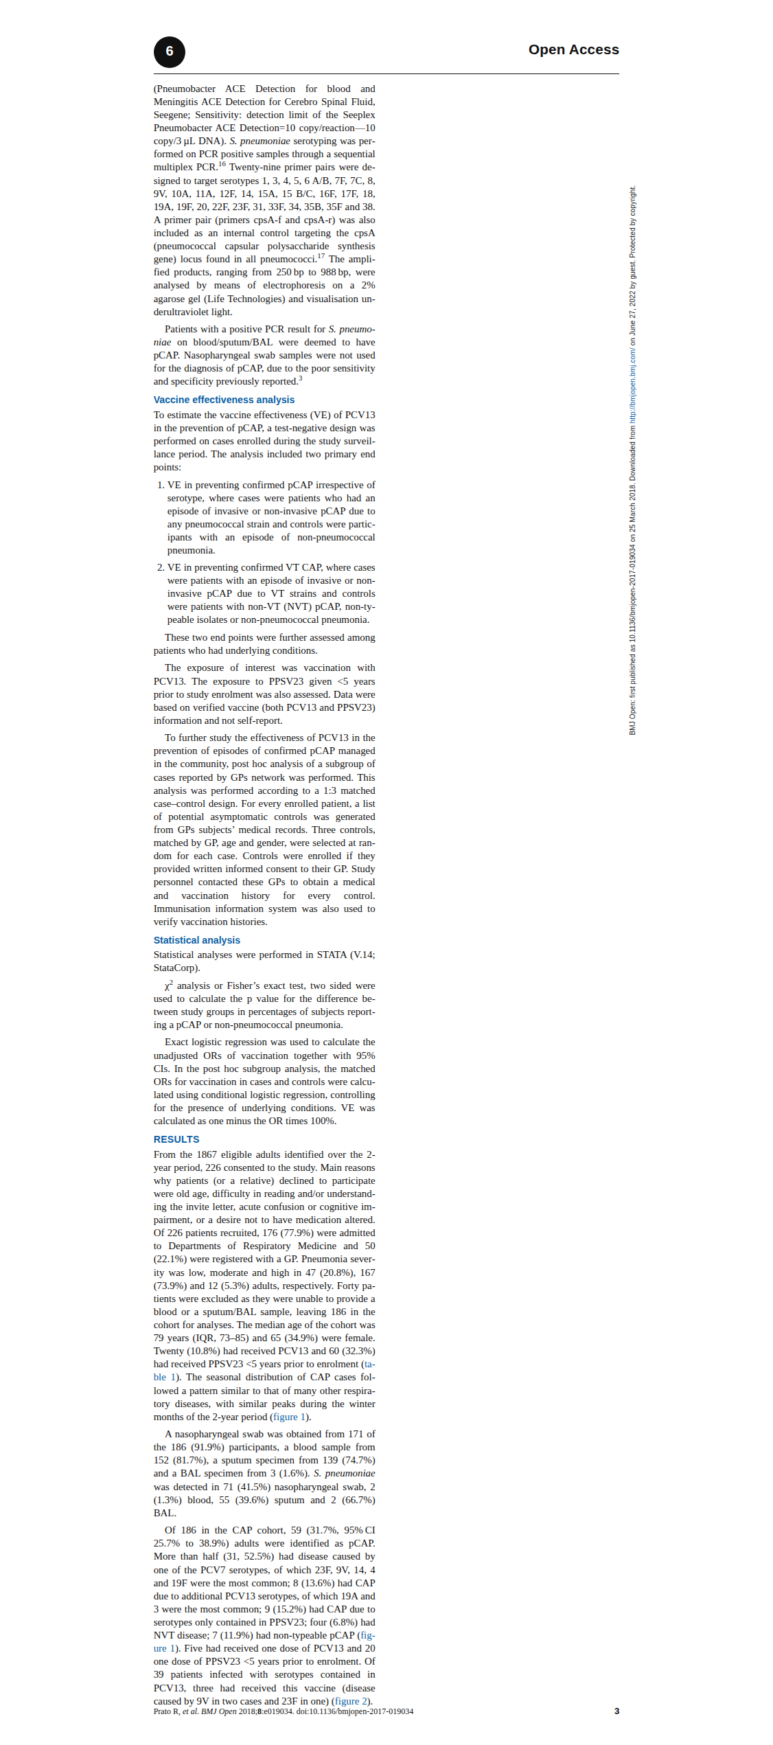BMJ Open: first published as 10.1136/bmjopen-2017-019034 on 25 March 2018. Downloaded from http://bmjopen.bmj.com/ on June 27, 2022 by guest. Protected by copyright.
6
Open Access
(Pneumobacter ACE Detection for blood and Meningitis ACE Detection for Cerebro Spinal Fluid, Seegene; Sensitivity: detection limit of the Seeplex Pneumobacter ACE Detection=10 copy/reaction—10 copy/3 µL DNA). S. pneumoniae serotyping was performed on PCR positive samples through a sequential multiplex PCR.16 Twenty-nine primer pairs were designed to target serotypes 1, 3, 4, 5, 6 A/B, 7F, 7C, 8, 9V, 10A, 11A, 12F, 14, 15A, 15 B/C, 16F, 17F, 18, 19A, 19F, 20, 22F, 23F, 31, 33F, 34, 35B, 35F and 38. A primer pair (primers cpsA-f and cpsA-r) was also included as an internal control targeting the cpsA (pneumococcal capsular polysaccharide synthesis gene) locus found in all pneumococci.17 The amplified products, ranging from 250 bp to 988 bp, were analysed by means of electrophoresis on a 2% agarose gel (Life Technologies) and visualisation underultraviolet light.
Patients with a positive PCR result for S. pneumoniae on blood/sputum/BAL were deemed to have pCAP. Nasopharyngeal swab samples were not used for the diagnosis of pCAP, due to the poor sensitivity and specificity previously reported.3
Vaccine effectiveness analysis
To estimate the vaccine effectiveness (VE) of PCV13 in the prevention of pCAP, a test-negative design was performed on cases enrolled during the study surveillance period. The analysis included two primary end points:
VE in preventing confirmed pCAP irrespective of serotype, where cases were patients who had an episode of invasive or non-invasive pCAP due to any pneumococcal strain and controls were participants with an episode of non-pneumococcal pneumonia.
VE in preventing confirmed VT CAP, where cases were patients with an episode of invasive or non-invasive pCAP due to VT strains and controls were patients with non-VT (NVT) pCAP, non-typeable isolates or non-pneumococcal pneumonia.
These two end points were further assessed among patients who had underlying conditions.
The exposure of interest was vaccination with PCV13. The exposure to PPSV23 given <5 years prior to study enrolment was also assessed. Data were based on verified vaccine (both PCV13 and PPSV23) information and not self-report.
To further study the effectiveness of PCV13 in the prevention of episodes of confirmed pCAP managed in the community, post hoc analysis of a subgroup of cases reported by GPs network was performed. This analysis was performed according to a 1:3 matched case–control design. For every enrolled patient, a list of potential asymptomatic controls was generated from GPs subjects’ medical records. Three controls, matched by GP, age and gender, were selected at random for each case. Controls were enrolled if they provided written informed consent to their GP. Study personnel contacted these GPs to obtain a medical and vaccination history for every control. Immunisation information system was also used to verify vaccination histories.
Statistical analysis
Statistical analyses were performed in STATA (V.14; StataCorp).
χ2 analysis or Fisher’s exact test, two sided were used to calculate the p value for the difference between study groups in percentages of subjects reporting a pCAP or non-pneumococcal pneumonia.
Exact logistic regression was used to calculate the unadjusted ORs of vaccination together with 95% CIs. In the post hoc subgroup analysis, the matched ORs for vaccination in cases and controls were calculated using conditional logistic regression, controlling for the presence of underlying conditions. VE was calculated as one minus the OR times 100%.
Results
From the 1867 eligible adults identified over the 2-year period, 226 consented to the study. Main reasons why patients (or a relative) declined to participate were old age, difficulty in reading and/or understanding the invite letter, acute confusion or cognitive impairment, or a desire not to have medication altered. Of 226 patients recruited, 176 (77.9%) were admitted to Departments of Respiratory Medicine and 50 (22.1%) were registered with a GP. Pneumonia severity was low, moderate and high in 47 (20.8%), 167 (73.9%) and 12 (5.3%) adults, respectively. Forty patients were excluded as they were unable to provide a blood or a sputum/BAL sample, leaving 186 in the cohort for analyses. The median age of the cohort was 79 years (IQR, 73–85) and 65 (34.9%) were female. Twenty (10.8%) had received PCV13 and 60 (32.3%) had received PPSV23 <5 years prior to enrolment (table 1). The seasonal distribution of CAP cases followed a pattern similar to that of many other respiratory diseases, with similar peaks during the winter months of the 2-year period (figure 1).
A nasopharyngeal swab was obtained from 171 of the 186 (91.9%) participants, a blood sample from 152 (81.7%), a sputum specimen from 139 (74.7%) and a BAL specimen from 3 (1.6%). S. pneumoniae was detected in 71 (41.5%) nasopharyngeal swab, 2 (1.3%) blood, 55 (39.6%) sputum and 2 (66.7%) BAL.
Of 186 in the CAP cohort, 59 (31.7%, 95% CI 25.7% to 38.9%) adults were identified as pCAP. More than half (31, 52.5%) had disease caused by one of the PCV7 serotypes, of which 23F, 9V, 14, 4 and 19F were the most common; 8 (13.6%) had CAP due to additional PCV13 serotypes, of which 19A and 3 were the most common; 9 (15.2%) had CAP due to serotypes only contained in PPSV23; four (6.8%) had NVT disease; 7 (11.9%) had non-typeable pCAP (figure 1). Five had received one dose of PCV13 and 20 one dose of PPSV23 <5 years prior to enrolment. Of 39 patients infected with serotypes contained in PCV13, three had received this vaccine (disease caused by 9V in two cases and 23F in one) (figure 2).
Prato R, et al. BMJ Open 2018;8:e019034. doi:10.1136/bmjopen-2017-019034
3